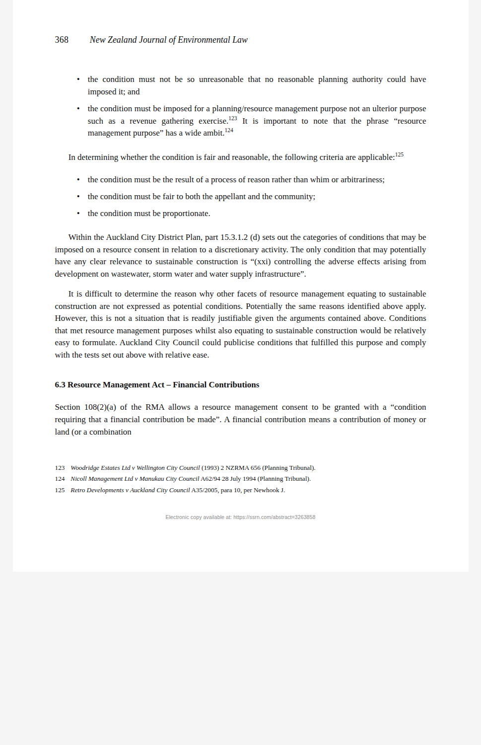368 New Zealand Journal of Environmental Law
the condition must not be so unreasonable that no reasonable planning authority could have imposed it; and
the condition must be imposed for a planning/resource management purpose not an ulterior purpose such as a revenue gathering exercise.123 It is important to note that the phrase “resource management purpose” has a wide ambit.124
In determining whether the condition is fair and reasonable, the following criteria are applicable:125
the condition must be the result of a process of reason rather than whim or arbitrariness;
the condition must be fair to both the appellant and the community;
the condition must be proportionate.
Within the Auckland City District Plan, part 15.3.1.2 (d) sets out the categories of conditions that may be imposed on a resource consent in relation to a discretionary activity. The only condition that may potentially have any clear relevance to sustainable construction is “(xxi) controlling the adverse effects arising from development on wastewater, storm water and water supply infrastructure”.
It is difficult to determine the reason why other facets of resource management equating to sustainable construction are not expressed as potential conditions. Potentially the same reasons identified above apply. However, this is not a situation that is readily justifiable given the arguments contained above. Conditions that met resource management purposes whilst also equating to sustainable construction would be relatively easy to formulate. Auckland City Council could publicise conditions that fulfilled this purpose and comply with the tests set out above with relative ease.
6.3 Resource Management Act – Financial Contributions
Section 108(2)(a) of the RMA allows a resource management consent to be granted with a “condition requiring that a financial contribution be made”. A financial contribution means a contribution of money or land (or a combination
Woodridge Estates Ltd v Wellington City Council (1993) 2 NZRMA 656 (Planning Tribunal).
Nicoll Management Ltd v Manukau City Council A62/94 28 July 1994 (Planning Tribunal).
Retro Developments v Auckland City Council A35/2005, para 10, per Newhook J.
Electronic copy available at: https://ssrn.com/abstract=3263858